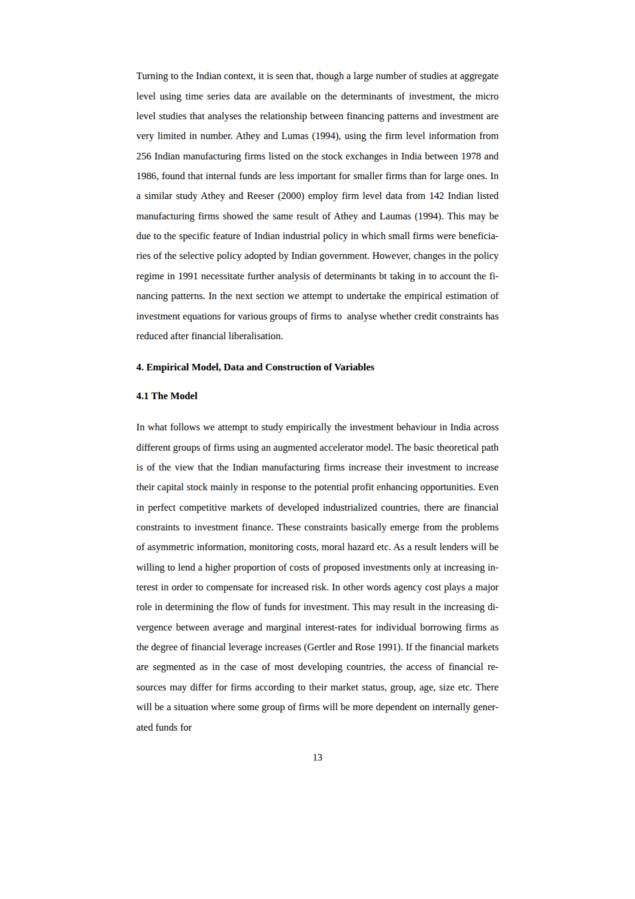Turning to the Indian context, it is seen that, though a large number of studies at aggregate level using time series data are available on the determinants of investment, the micro level studies that analyses the relationship between financing patterns and investment are very limited in number. Athey and Lumas (1994), using the firm level information from 256 Indian manufacturing firms listed on the stock exchanges in India between 1978 and 1986, found that internal funds are less important for smaller firms than for large ones. In a similar study Athey and Reeser (2000) employ firm level data from 142 Indian listed manufacturing firms showed the same result of Athey and Laumas (1994). This may be due to the specific feature of Indian industrial policy in which small firms were beneficiaries of the selective policy adopted by Indian government. However, changes in the policy regime in 1991 necessitate further analysis of determinants bt taking in to account the financing patterns. In the next section we attempt to undertake the empirical estimation of investment equations for various groups of firms to analyse whether credit constraints has reduced after financial liberalisation.
4. Empirical Model, Data and Construction of Variables
4.1 The Model
In what follows we attempt to study empirically the investment behaviour in India across different groups of firms using an augmented accelerator model. The basic theoretical path is of the view that the Indian manufacturing firms increase their investment to increase their capital stock mainly in response to the potential profit enhancing opportunities. Even in perfect competitive markets of developed industrialized countries, there are financial constraints to investment finance. These constraints basically emerge from the problems of asymmetric information, monitoring costs, moral hazard etc. As a result lenders will be willing to lend a higher proportion of costs of proposed investments only at increasing interest in order to compensate for increased risk. In other words agency cost plays a major role in determining the flow of funds for investment. This may result in the increasing divergence between average and marginal interest-rates for individual borrowing firms as the degree of financial leverage increases (Gertler and Rose 1991). If the financial markets are segmented as in the case of most developing countries, the access of financial resources may differ for firms according to their market status, group, age, size etc. There will be a situation where some group of firms will be more dependent on internally generated funds for
13